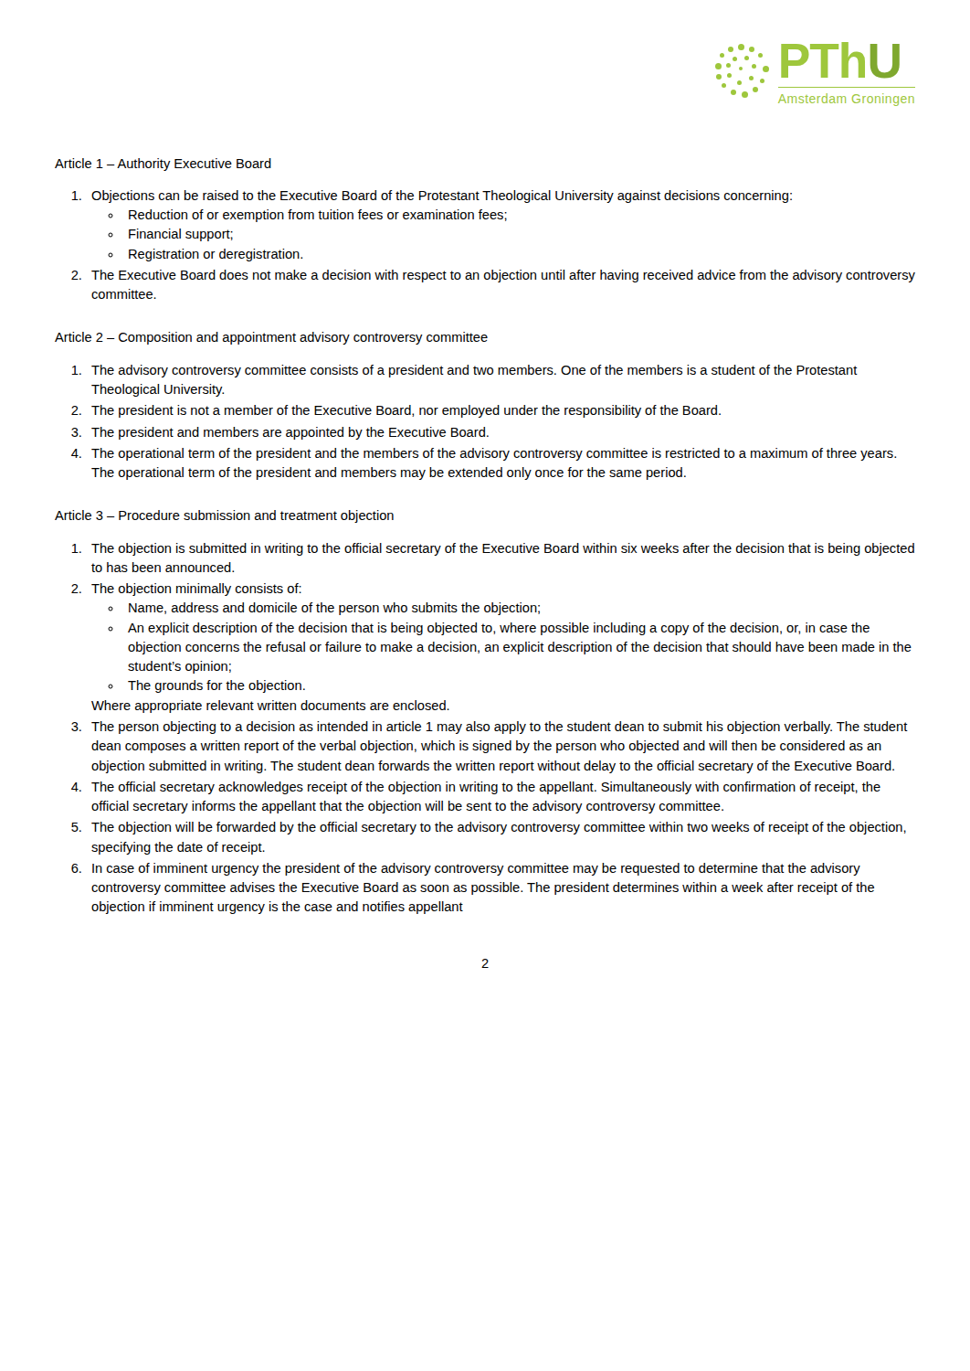PThU
Amsterdam Groningen
Article 1 – Authority Executive Board
Objections can be raised to the Executive Board of the Protestant Theological University against decisions concerning:
Reduction of or exemption from tuition fees or examination fees;
Financial support;
Registration or deregistration.
The Executive Board does not make a decision with respect to an objection until after having received advice from the advisory controversy committee.
Article 2 – Composition and appointment advisory controversy committee
The advisory controversy committee consists of a president and two members. One of the members is a student of the Protestant Theological University.
The president is not a member of the Executive Board, nor employed under the responsibility of the Board.
The president and members are appointed by the Executive Board.
The operational term of the president and the members of the advisory controversy committee is restricted to a maximum of three years. The operational term of the president and members may be extended only once for the same period.
Article 3 – Procedure submission and treatment objection
The objection is submitted in writing to the official secretary of the Executive Board within six weeks after the decision that is being objected to has been announced.
The objection minimally consists of:
Name, address and domicile of the person who submits the objection;
An explicit description of the decision that is being objected to, where possible including a copy of the decision, or, in case the objection concerns the refusal or failure to make a decision, an explicit description of the decision that should have been made in the student’s opinion;
The grounds for the objection.
Where appropriate relevant written documents are enclosed.
The person objecting to a decision as intended in article 1 may also apply to the student dean to submit his objection verbally. The student dean composes a written report of the verbal objection, which is signed by the person who objected and will then be considered as an objection submitted in writing. The student dean forwards the written report without delay to the official secretary of the Executive Board.
The official secretary acknowledges receipt of the objection in writing to the appellant. Simultaneously with confirmation of receipt, the official secretary informs the appellant that the objection will be sent to the advisory controversy committee.
The objection will be forwarded by the official secretary to the advisory controversy committee within two weeks of receipt of the objection, specifying the date of receipt.
In case of imminent urgency the president of the advisory controversy committee may be requested to determine that the advisory controversy committee advises the Executive Board as soon as possible. The president determines within a week after receipt of the objection if imminent urgency is the case and notifies appellant
2